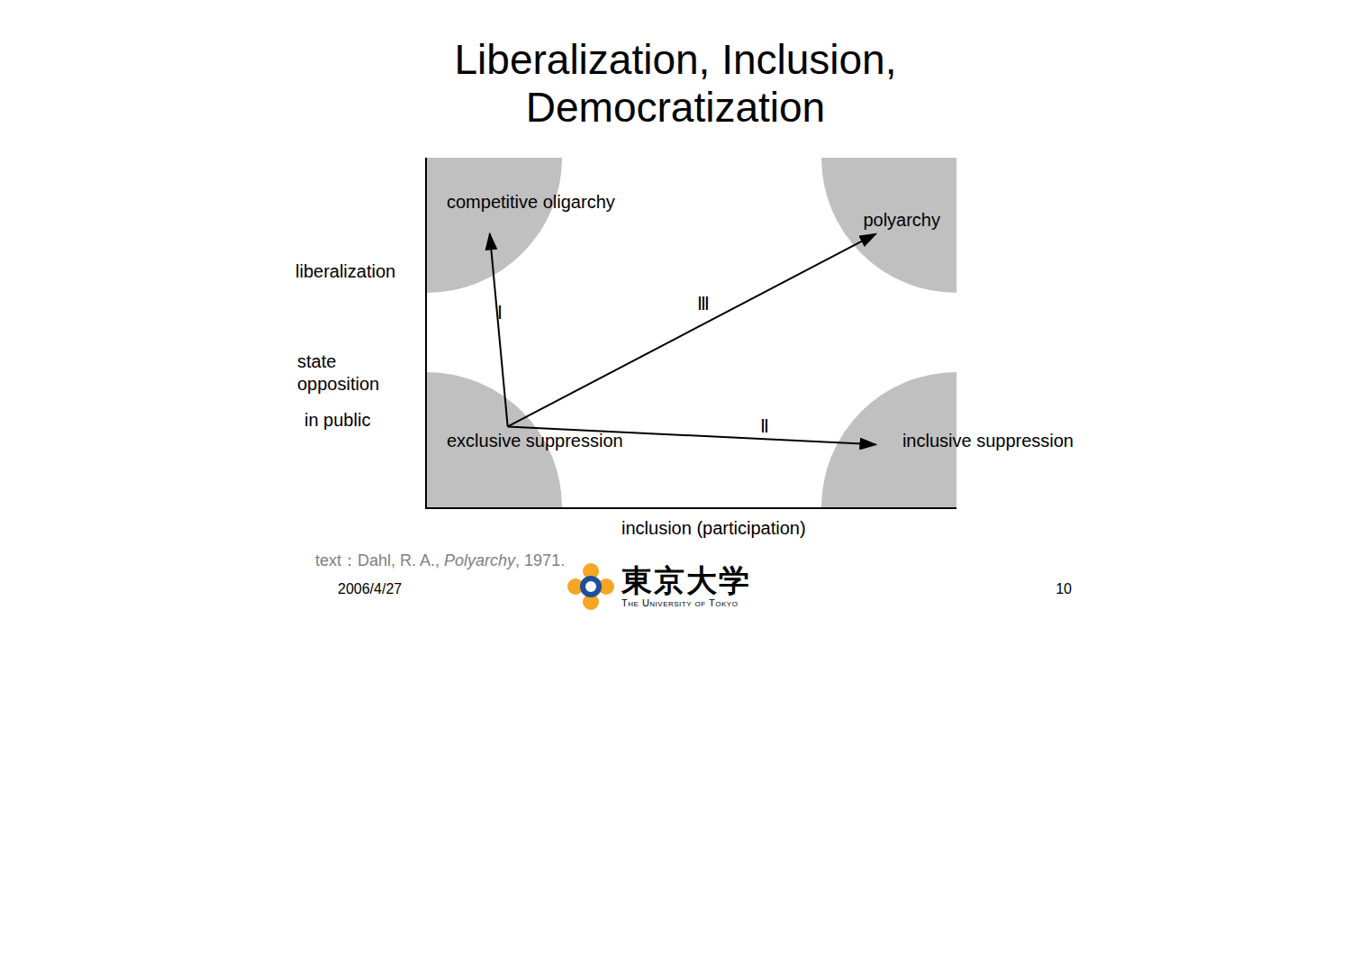Liberalization, Inclusion,
Democratization
competitive oligarchy polyarchy exclusive suppression inclusive suppression Ⅰ Ⅱ Ⅲ
liberalization state opposition in public inclusion (participation)
text：Dahl, R. A., Polyarchy, 1971.
2006/4/27
10
東京大学
The University of Tokyo